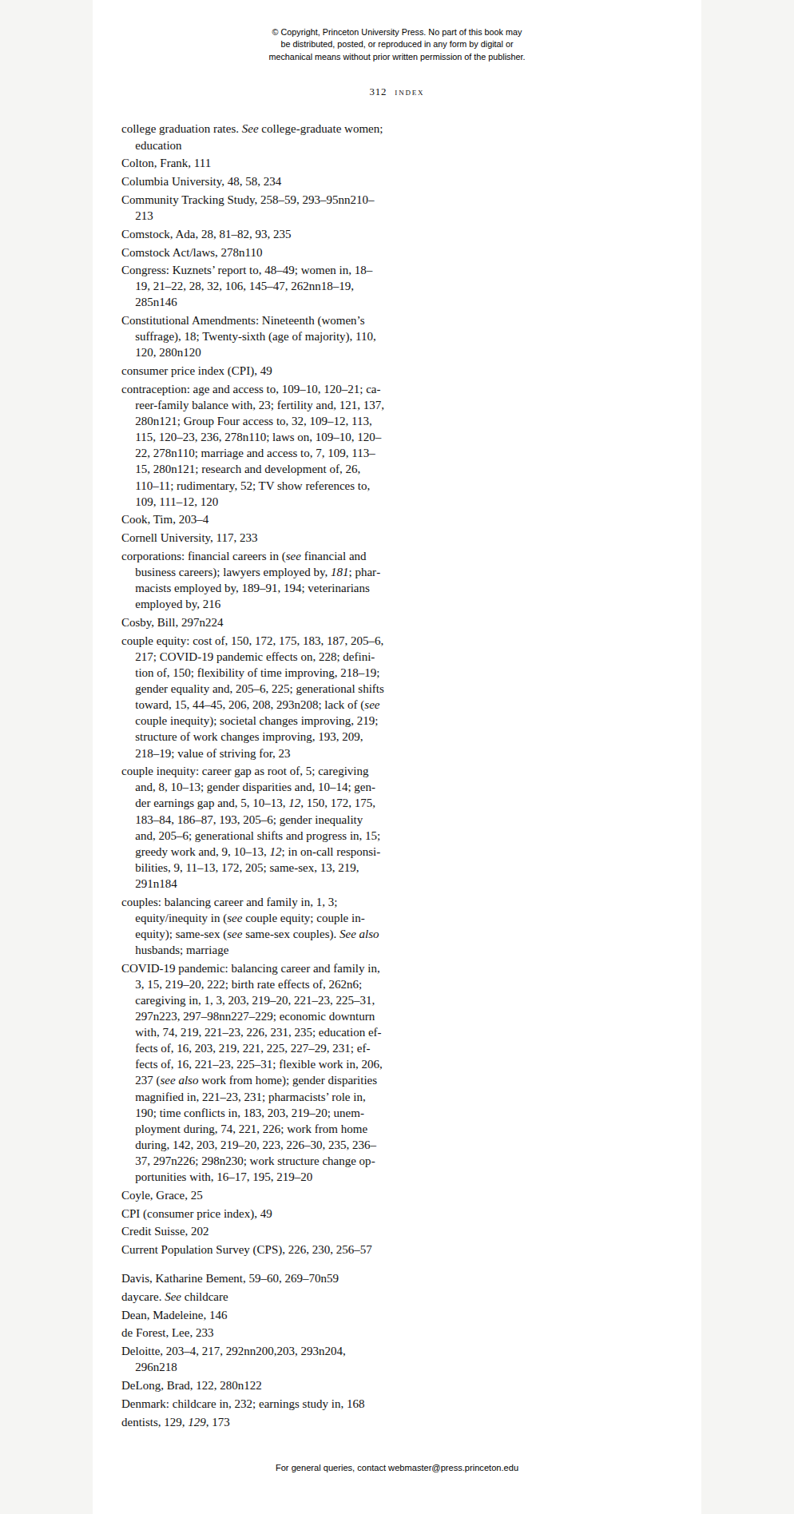© Copyright, Princeton University Press. No part of this book may be distributed, posted, or reproduced in any form by digital or mechanical means without prior written permission of the publisher.
312 index
college graduation rates. See college-graduate women; education
Colton, Frank, 111
Columbia University, 48, 58, 234
Community Tracking Study, 258–59, 293–95nn210–213
Comstock, Ada, 28, 81–82, 93, 235
Comstock Act/laws, 278n110
Congress: Kuznets’ report to, 48–49; women in, 18–19, 21–22, 28, 32, 106, 145–47, 262nn18–19, 285n146
Constitutional Amendments: Nineteenth (women’s suffrage), 18; Twenty-sixth (age of majority), 110, 120, 280n120
consumer price index (CPI), 49
contraception: age and access to, 109–10, 120–21; career-family balance with, 23; fertility and, 121, 137, 280n121; Group Four access to, 32, 109–12, 113, 115, 120–23, 236, 278n110; laws on, 109–10, 120–22, 278n110; marriage and access to, 7, 109, 113–15, 280n121; research and development of, 26, 110–11; rudimentary, 52; TV show references to, 109, 111–12, 120
Cook, Tim, 203–4
Cornell University, 117, 233
corporations: financial careers in (see financial and business careers); lawyers employed by, 181; pharmacists employed by, 189–91, 194; veterinarians employed by, 216
Cosby, Bill, 297n224
couple equity: cost of, 150, 172, 175, 183, 187, 205–6, 217; COVID-19 pandemic effects on, 228; definition of, 150; flexibility of time improving, 218–19; gender equality and, 205–6, 225; generational shifts toward, 15, 44–45, 206, 208, 293n208; lack of (see couple inequity); societal changes improving, 219; structure of work changes improving, 193, 209, 218–19; value of striving for, 23
couple inequity: career gap as root of, 5; caregiving and, 8, 10–13; gender disparities and, 10–14; gender earnings gap and, 5, 10–13, 12, 150, 172, 175, 183–84, 186–87, 193, 205–6; gender inequality and, 205–6; generational shifts and progress in, 15; greedy work and, 9, 10–13, 12; in on-call responsibilities, 9, 11–13, 172, 205; same-sex, 13, 219, 291n184
couples: balancing career and family in, 1, 3; equity/inequity in (see couple equity; couple inequity); same-sex (see same-sex couples). See also husbands; marriage
COVID-19 pandemic: balancing career and family in, 3, 15, 219–20, 222; birth rate effects of, 262n6; caregiving in, 1, 3, 203, 219–20, 221–23, 225–31, 297n223, 297–98nn227–229; economic downturn with, 74, 219, 221–23, 226, 231, 235; education effects of, 16, 203, 219, 221, 225, 227–29, 231; effects of, 16, 221–23, 225–31; flexible work in, 206, 237 (see also work from home); gender disparities magnified in, 221–23, 231; pharmacists’ role in, 190; time conflicts in, 183, 203, 219–20; unemployment during, 74, 221, 226; work from home during, 142, 203, 219–20, 223, 226–30, 235, 236–37, 297n226; 298n230; work structure change opportunities with, 16–17, 195, 219–20
Coyle, Grace, 25
CPI (consumer price index), 49
Credit Suisse, 202
Current Population Survey (CPS), 226, 230, 256–57
Davis, Katharine Bement, 59–60, 269–70n59
daycare. See childcare
Dean, Madeleine, 146
de Forest, Lee, 233
Deloitte, 203–4, 217, 292nn200,203, 293n204, 296n218
DeLong, Brad, 122, 280n122
Denmark: childcare in, 232; earnings study in, 168
dentists, 129, 129, 173
For general queries, contact webmaster@press.princeton.edu